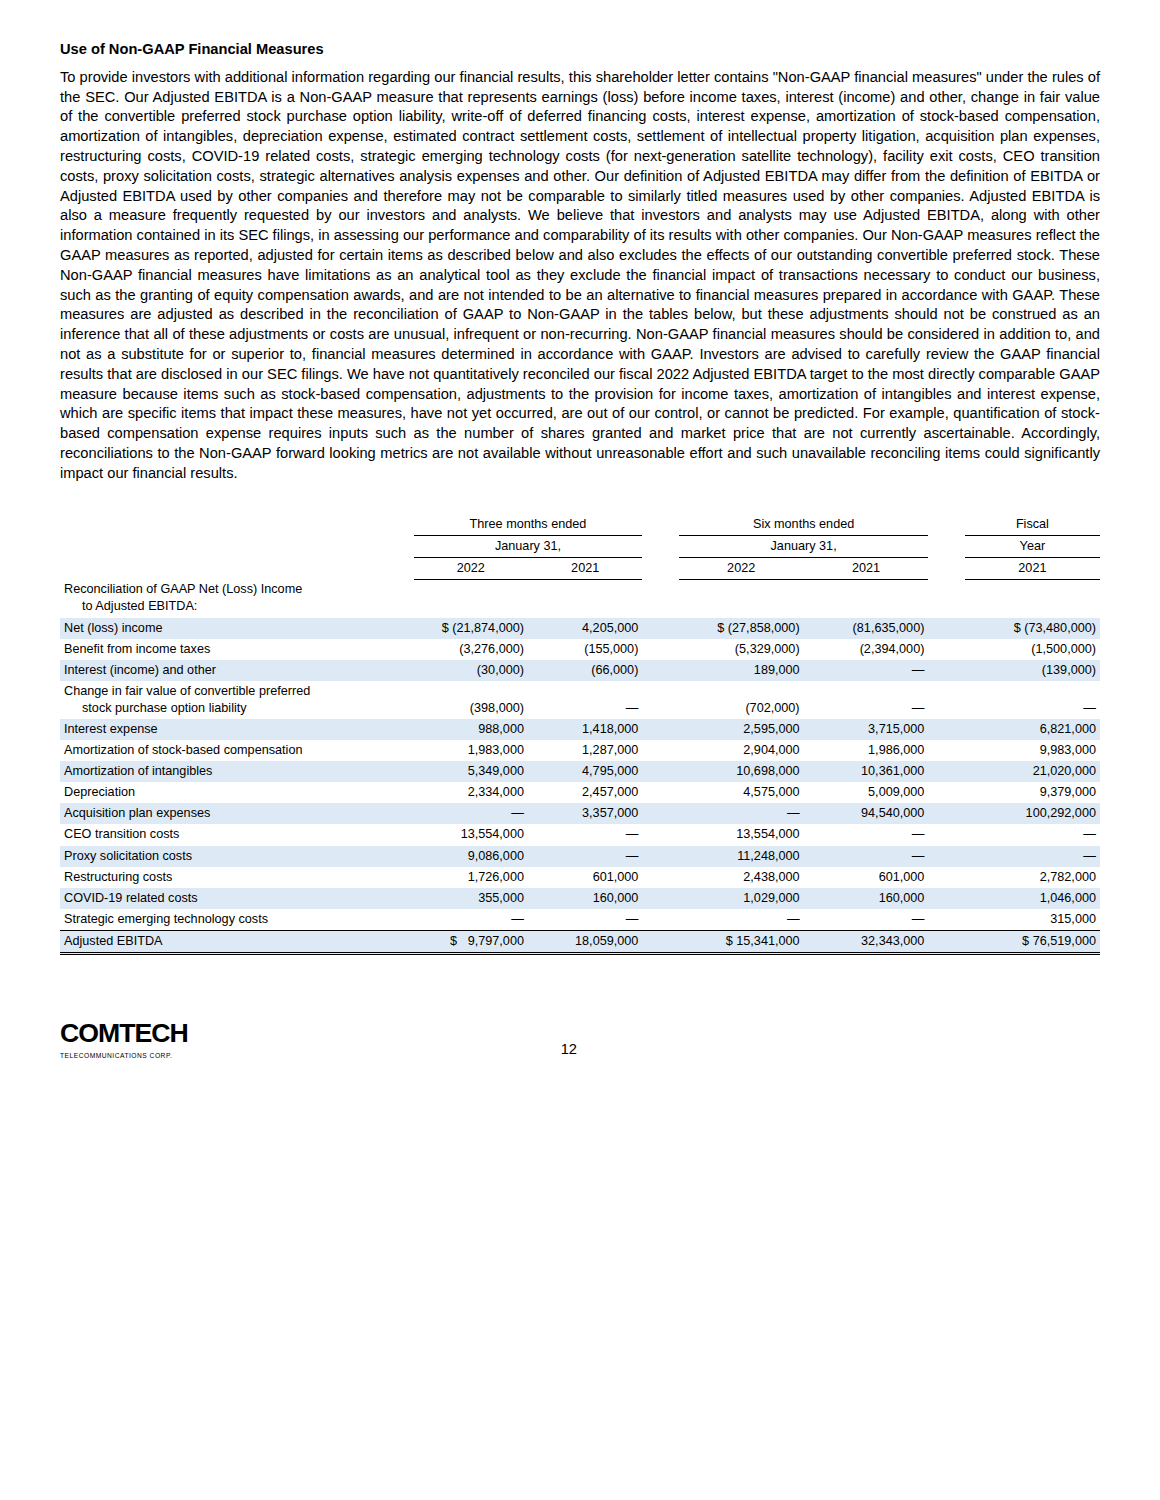Use of Non-GAAP Financial Measures
To provide investors with additional information regarding our financial results, this shareholder letter contains "Non-GAAP financial measures" under the rules of the SEC. Our Adjusted EBITDA is a Non-GAAP measure that represents earnings (loss) before income taxes, interest (income) and other, change in fair value of the convertible preferred stock purchase option liability, write-off of deferred financing costs, interest expense, amortization of stock-based compensation, amortization of intangibles, depreciation expense, estimated contract settlement costs, settlement of intellectual property litigation, acquisition plan expenses, restructuring costs, COVID-19 related costs, strategic emerging technology costs (for next-generation satellite technology), facility exit costs, CEO transition costs, proxy solicitation costs, strategic alternatives analysis expenses and other. Our definition of Adjusted EBITDA may differ from the definition of EBITDA or Adjusted EBITDA used by other companies and therefore may not be comparable to similarly titled measures used by other companies. Adjusted EBITDA is also a measure frequently requested by our investors and analysts. We believe that investors and analysts may use Adjusted EBITDA, along with other information contained in its SEC filings, in assessing our performance and comparability of its results with other companies. Our Non-GAAP measures reflect the GAAP measures as reported, adjusted for certain items as described below and also excludes the effects of our outstanding convertible preferred stock. These Non-GAAP financial measures have limitations as an analytical tool as they exclude the financial impact of transactions necessary to conduct our business, such as the granting of equity compensation awards, and are not intended to be an alternative to financial measures prepared in accordance with GAAP. These measures are adjusted as described in the reconciliation of GAAP to Non-GAAP in the tables below, but these adjustments should not be construed as an inference that all of these adjustments or costs are unusual, infrequent or non-recurring. Non-GAAP financial measures should be considered in addition to, and not as a substitute for or superior to, financial measures determined in accordance with GAAP. Investors are advised to carefully review the GAAP financial results that are disclosed in our SEC filings. We have not quantitatively reconciled our fiscal 2022 Adjusted EBITDA target to the most directly comparable GAAP measure because items such as stock-based compensation, adjustments to the provision for income taxes, amortization of intangibles and interest expense, which are specific items that impact these measures, have not yet occurred, are out of our control, or cannot be predicted. For example, quantification of stock-based compensation expense requires inputs such as the number of shares granted and market price that are not currently ascertainable. Accordingly, reconciliations to the Non-GAAP forward looking metrics are not available without unreasonable effort and such unavailable reconciling items could significantly impact our financial results.
| | Three months ended | | Six months ended | | Fiscal |
| | January 31, | | January 31, | | Year |
| | 2022 | 2021 | | 2022 | 2021 | | 2021 |
| Reconciliation of GAAP Net (Loss) Income to Adjusted EBITDA: | | | | | | | |
| Net (loss) income | $ (21,874,000) | 4,205,000 | | $ (27,858,000) | (81,635,000) | | $ (73,480,000) |
| Benefit from income taxes | (3,276,000) | (155,000) | | (5,329,000) | (2,394,000) | | (1,500,000) |
| Interest (income) and other | (30,000) | (66,000) | | 189,000 | — | | (139,000) |
| Change in fair value of convertible preferred stock purchase option liability | (398,000) | — | | (702,000) | — | | — |
| Interest expense | 988,000 | 1,418,000 | | 2,595,000 | 3,715,000 | | 6,821,000 |
| Amortization of stock-based compensation | 1,983,000 | 1,287,000 | | 2,904,000 | 1,986,000 | | 9,983,000 |
| Amortization of intangibles | 5,349,000 | 4,795,000 | | 10,698,000 | 10,361,000 | | 21,020,000 |
| Depreciation | 2,334,000 | 2,457,000 | | 4,575,000 | 5,009,000 | | 9,379,000 |
| Acquisition plan expenses | — | 3,357,000 | | — | 94,540,000 | | 100,292,000 |
| CEO transition costs | 13,554,000 | — | | 13,554,000 | — | | — |
| Proxy solicitation costs | 9,086,000 | — | | 11,248,000 | — | | — |
| Restructuring costs | 1,726,000 | 601,000 | | 2,438,000 | 601,000 | | 2,782,000 |
| COVID-19 related costs | 355,000 | 160,000 | | 1,029,000 | 160,000 | | 1,046,000 |
| Strategic emerging technology costs | — | — | | — | — | | 315,000 |
| Adjusted EBITDA | $ 9,797,000 | 18,059,000 | | $ 15,341,000 | 32,343,000 | | $ 76,519,000 |
COMTECHTELECOMMUNICATIONS CORP.
12